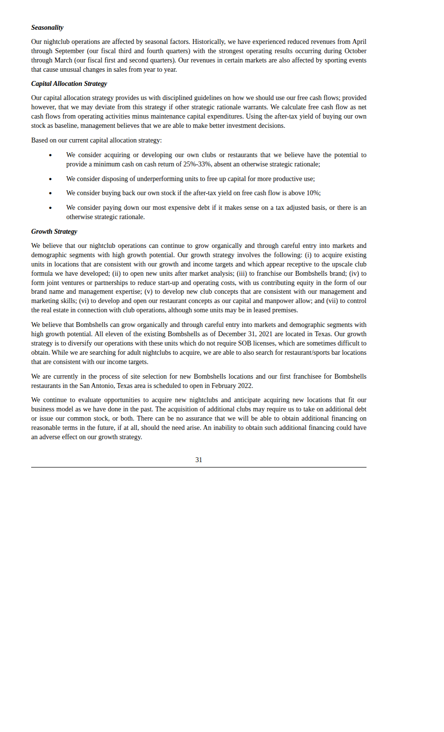Seasonality
Our nightclub operations are affected by seasonal factors. Historically, we have experienced reduced revenues from April through September (our fiscal third and fourth quarters) with the strongest operating results occurring during October through March (our fiscal first and second quarters). Our revenues in certain markets are also affected by sporting events that cause unusual changes in sales from year to year.
Capital Allocation Strategy
Our capital allocation strategy provides us with disciplined guidelines on how we should use our free cash flows; provided however, that we may deviate from this strategy if other strategic rationale warrants. We calculate free cash flow as net cash flows from operating activities minus maintenance capital expenditures. Using the after-tax yield of buying our own stock as baseline, management believes that we are able to make better investment decisions.
Based on our current capital allocation strategy:
We consider acquiring or developing our own clubs or restaurants that we believe have the potential to provide a minimum cash on cash return of 25%-33%, absent an otherwise strategic rationale;
We consider disposing of underperforming units to free up capital for more productive use;
We consider buying back our own stock if the after-tax yield on free cash flow is above 10%;
We consider paying down our most expensive debt if it makes sense on a tax adjusted basis, or there is an otherwise strategic rationale.
Growth Strategy
We believe that our nightclub operations can continue to grow organically and through careful entry into markets and demographic segments with high growth potential. Our growth strategy involves the following: (i) to acquire existing units in locations that are consistent with our growth and income targets and which appear receptive to the upscale club formula we have developed; (ii) to open new units after market analysis; (iii) to franchise our Bombshells brand; (iv) to form joint ventures or partnerships to reduce start-up and operating costs, with us contributing equity in the form of our brand name and management expertise; (v) to develop new club concepts that are consistent with our management and marketing skills; (vi) to develop and open our restaurant concepts as our capital and manpower allow; and (vii) to control the real estate in connection with club operations, although some units may be in leased premises.
We believe that Bombshells can grow organically and through careful entry into markets and demographic segments with high growth potential. All eleven of the existing Bombshells as of December 31, 2021 are located in Texas. Our growth strategy is to diversify our operations with these units which do not require SOB licenses, which are sometimes difficult to obtain. While we are searching for adult nightclubs to acquire, we are able to also search for restaurant/sports bar locations that are consistent with our income targets.
We are currently in the process of site selection for new Bombshells locations and our first franchisee for Bombshells restaurants in the San Antonio, Texas area is scheduled to open in February 2022.
We continue to evaluate opportunities to acquire new nightclubs and anticipate acquiring new locations that fit our business model as we have done in the past. The acquisition of additional clubs may require us to take on additional debt or issue our common stock, or both. There can be no assurance that we will be able to obtain additional financing on reasonable terms in the future, if at all, should the need arise. An inability to obtain such additional financing could have an adverse effect on our growth strategy.
31